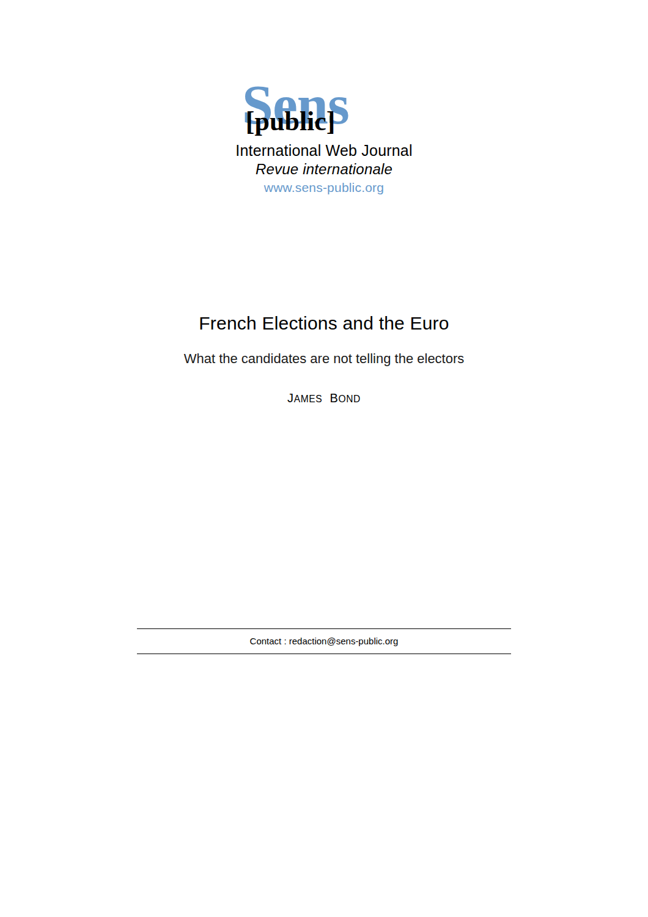Sens [public]
International Web Journal
Revue internationale
www.sens-public.org
French Elections and the Euro
What the candidates are not telling the electors
JAMES BOND
Contact : redaction@sens-public.org